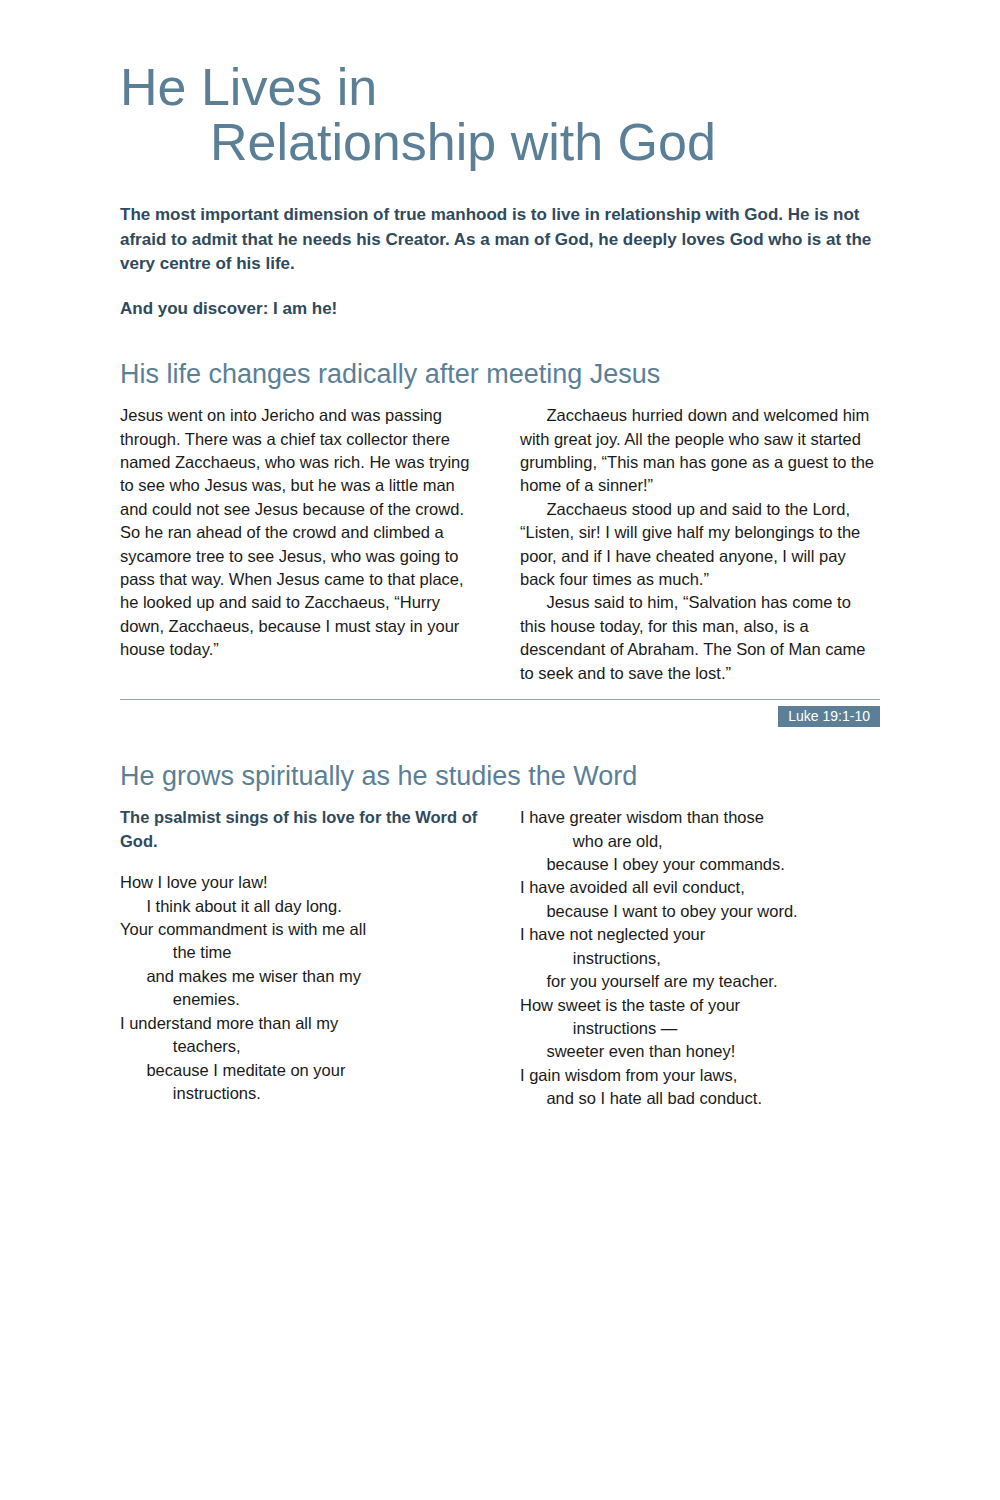He Lives inRelationship with God
The most important dimension of true manhood is to live in relationship with God. He is not afraid to admit that he needs his Creator. As a man of God, he deeply loves God who is at the very centre of his life.
And you discover: I am he!
His life changes radically after meeting Jesus
Jesus went on into Jericho and was passing through. There was a chief tax collector there named Zacchaeus, who was rich. He was trying to see who Jesus was, but he was a little man and could not see Jesus because of the crowd. So he ran ahead of the crowd and climbed a sycamore tree to see Jesus, who was going to pass that way. When Jesus came to that place, he looked up and said to Zacchaeus, “Hurry down, Zacchaeus, because I must stay in your house today.”
Zacchaeus hurried down and welcomed him with great joy. All the people who saw it started grumbling, “This man has gone as a guest to the home of a sinner!”
Zacchaeus stood up and said to the Lord, “Listen, sir! I will give half my belongings to the poor, and if I have cheated anyone, I will pay back four times as much.”
Jesus said to him, “Salvation has come to this house today, for this man, also, is a descendant of Abraham. The Son of Man came to seek and to save the lost.”
Luke 19:1-10
He grows spiritually as he studies the Word
The psalmist sings of his love for the Word of God.
How I love your law! I think about it all day long. Your commandment is with me all the time and makes me wiser than my enemies. I understand more than all my teachers, because I meditate on your instructions. I have greater wisdom than those who are old, because I obey your commands. I have avoided all evil conduct, because I want to obey your word. I have not neglected your instructions, for you yourself are my teacher. How sweet is the taste of your instructions — sweeter even than honey! I gain wisdom from your laws, and so I hate all bad conduct.